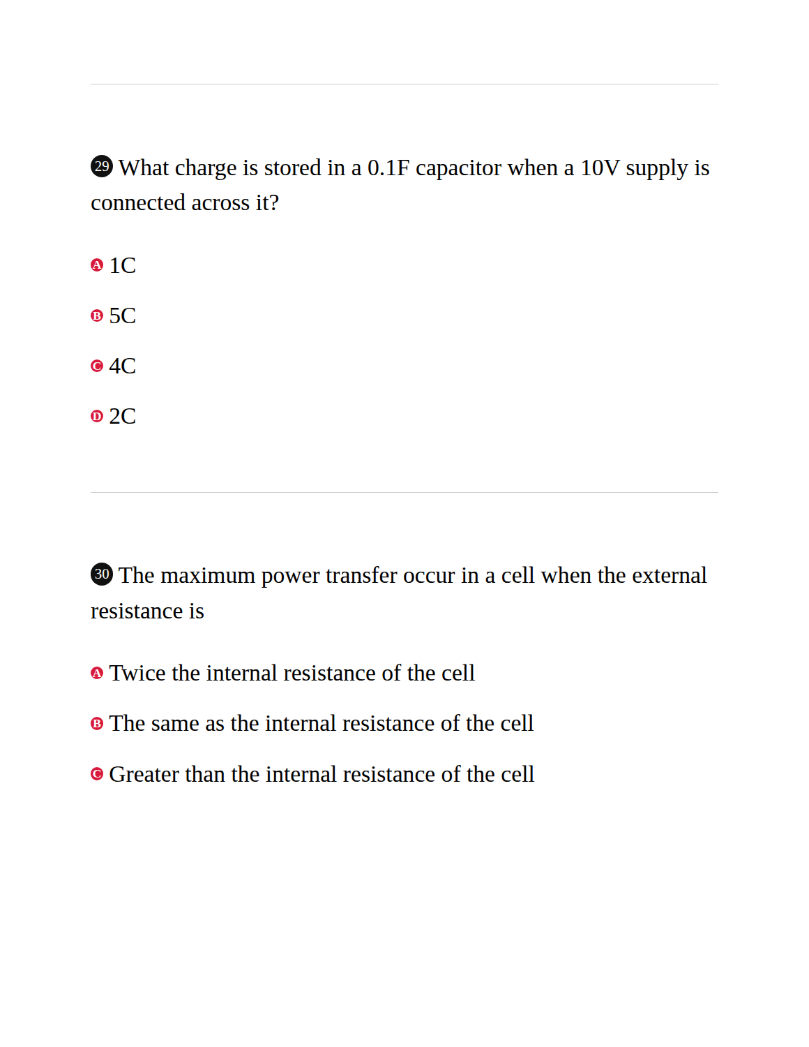29 What charge is stored in a 0.1F capacitor when a 10V supply is connected across it?
A1C
B5C
C4C
D2C
30 The maximum power transfer occur in a cell when the external resistance is
ATwice the internal resistance of the cell
BThe same as the internal resistance of the cell
CGreater than the internal resistance of the cell